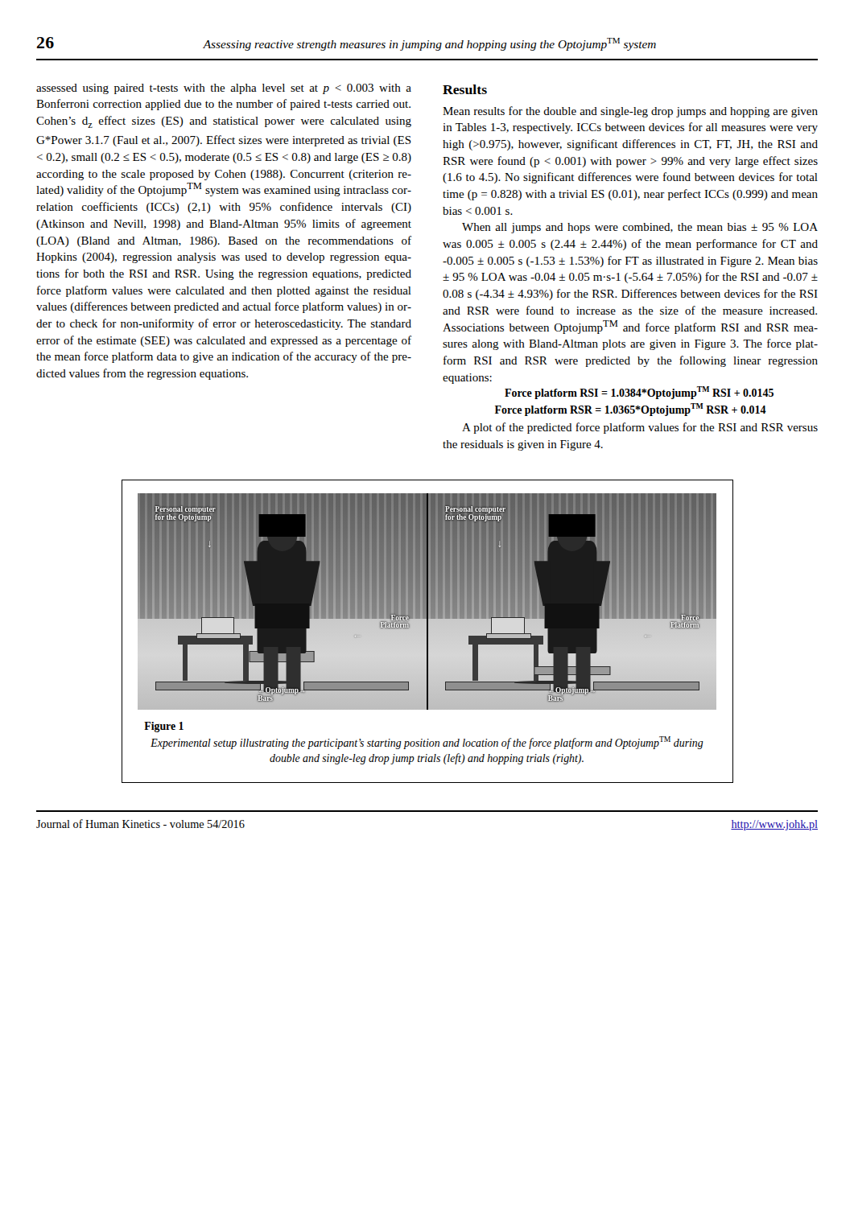26
Assessing reactive strength measures in jumping and hopping using the OptojumpTM system
assessed using paired t-tests with the alpha level set at p < 0.003 with a Bonferroni correction applied due to the number of paired t-tests carried out. Cohen’s dz effect sizes (ES) and statistical power were calculated using G*Power 3.1.7 (Faul et al., 2007). Effect sizes were interpreted as trivial (ES < 0.2), small (0.2 ≤ ES < 0.5), moderate (0.5 ≤ ES < 0.8) and large (ES ≥ 0.8) according to the scale proposed by Cohen (1988). Concurrent (criterion related) validity of the OptojumpTM system was examined using intraclass correlation coefficients (ICCs) (2,1) with 95% confidence intervals (CI) (Atkinson and Nevill, 1998) and Bland-Altman 95% limits of agreement (LOA) (Bland and Altman, 1986). Based on the recommendations of Hopkins (2004), regression analysis was used to develop regression equations for both the RSI and RSR. Using the regression equations, predicted force platform values were calculated and then plotted against the residual values (differences between predicted and actual force platform values) in order to check for non-uniformity of error or heteroscedasticity. The standard error of the estimate (SEE) was calculated and expressed as a percentage of the mean force platform data to give an indication of the accuracy of the predicted values from the regression equations.
Results
Mean results for the double and single-leg drop jumps and hopping are given in Tables 1-3, respectively. ICCs between devices for all measures were very high (>0.975), however, significant differences in CT, FT, JH, the RSI and RSR were found (p < 0.001) with power > 99% and very large effect sizes (1.6 to 4.5). No significant differences were found between devices for total time (p = 0.828) with a trivial ES (0.01), near perfect ICCs (0.999) and mean bias < 0.001 s.
When all jumps and hops were combined, the mean bias ± 95 % LOA was 0.005 ± 0.005 s (2.44 ± 2.44%) of the mean performance for CT and -0.005 ± 0.005 s (-1.53 ± 1.53%) for FT as illustrated in Figure 2. Mean bias ± 95 % LOA was -0.04 ± 0.05 m·s-1 (-5.64 ± 7.05%) for the RSI and -0.07 ± 0.08 s (-4.34 ± 4.93%) for the RSR. Differences between devices for the RSI and RSR were found to increase as the size of the measure increased. Associations between OptojumpTM and force platform RSI and RSR measures along with Bland-Altman plots are given in Figure 3. The force platform RSI and RSR were predicted by the following linear regression equations:
Force platform RSI = 1.0384*OptojumpTM RSI + 0.0145
Force platform RSR = 1.0365*OptojumpTM RSR + 0.014
A plot of the predicted force platform values for the RSI and RSR versus the residuals is given in Figure 4.
Personal computer
for the Optojump
↓
Force
Platform
←
←Optojump→
Bars
Personal computer
for the Optojump
↓
Force
Platform
←
←Optojump→
Bars
Figure 1 Experimental setup illustrating the participant’s starting position and location of the force platform and OptojumpTM during double and single-leg drop jump trials (left) and hopping trials (right).
Journal of Human Kinetics - volume 54/2016 http://www.johk.pl